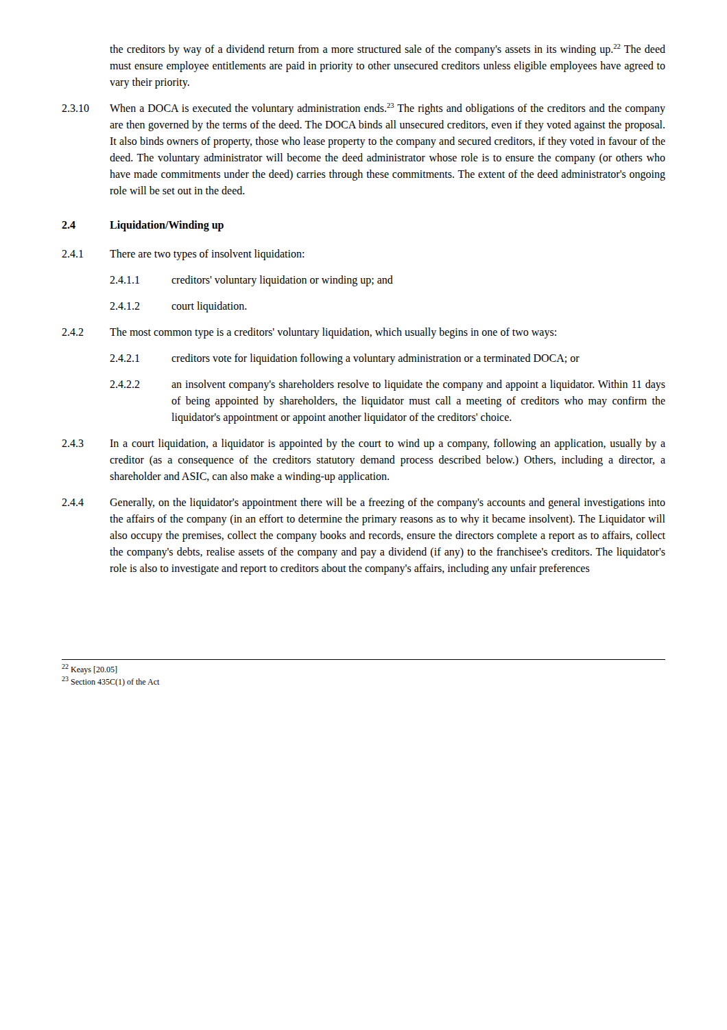the creditors by way of a dividend return from a more structured sale of the company's assets in its winding up.22 The deed must ensure employee entitlements are paid in priority to other unsecured creditors unless eligible employees have agreed to vary their priority.
2.3.10
When a DOCA is executed the voluntary administration ends.23 The rights and obligations of the creditors and the company are then governed by the terms of the deed. The DOCA binds all unsecured creditors, even if they voted against the proposal. It also binds owners of property, those who lease property to the company and secured creditors, if they voted in favour of the deed. The voluntary administrator will become the deed administrator whose role is to ensure the company (or others who have made commitments under the deed) carries through these commitments. The extent of the deed administrator's ongoing role will be set out in the deed.
2.4 Liquidation/Winding up
2.4.1
There are two types of insolvent liquidation:
2.4.1.1
creditors' voluntary liquidation or winding up; and
2.4.1.2
court liquidation.
2.4.2
The most common type is a creditors' voluntary liquidation, which usually begins in one of two ways:
2.4.2.1
creditors vote for liquidation following a voluntary administration or a terminated DOCA; or
2.4.2.2
an insolvent company's shareholders resolve to liquidate the company and appoint a liquidator. Within 11 days of being appointed by shareholders, the liquidator must call a meeting of creditors who may confirm the liquidator's appointment or appoint another liquidator of the creditors' choice.
2.4.3
In a court liquidation, a liquidator is appointed by the court to wind up a company, following an application, usually by a creditor (as a consequence of the creditors statutory demand process described below.) Others, including a director, a shareholder and ASIC, can also make a winding-up application.
2.4.4
Generally, on the liquidator's appointment there will be a freezing of the company's accounts and general investigations into the affairs of the company (in an effort to determine the primary reasons as to why it became insolvent). The Liquidator will also occupy the premises, collect the company books and records, ensure the directors complete a report as to affairs, collect the company's debts, realise assets of the company and pay a dividend (if any) to the franchisee's creditors. The liquidator's role is also to investigate and report to creditors about the company's affairs, including any unfair preferences
22 Keays [20.05]
23 Section 435C(1) of the Act